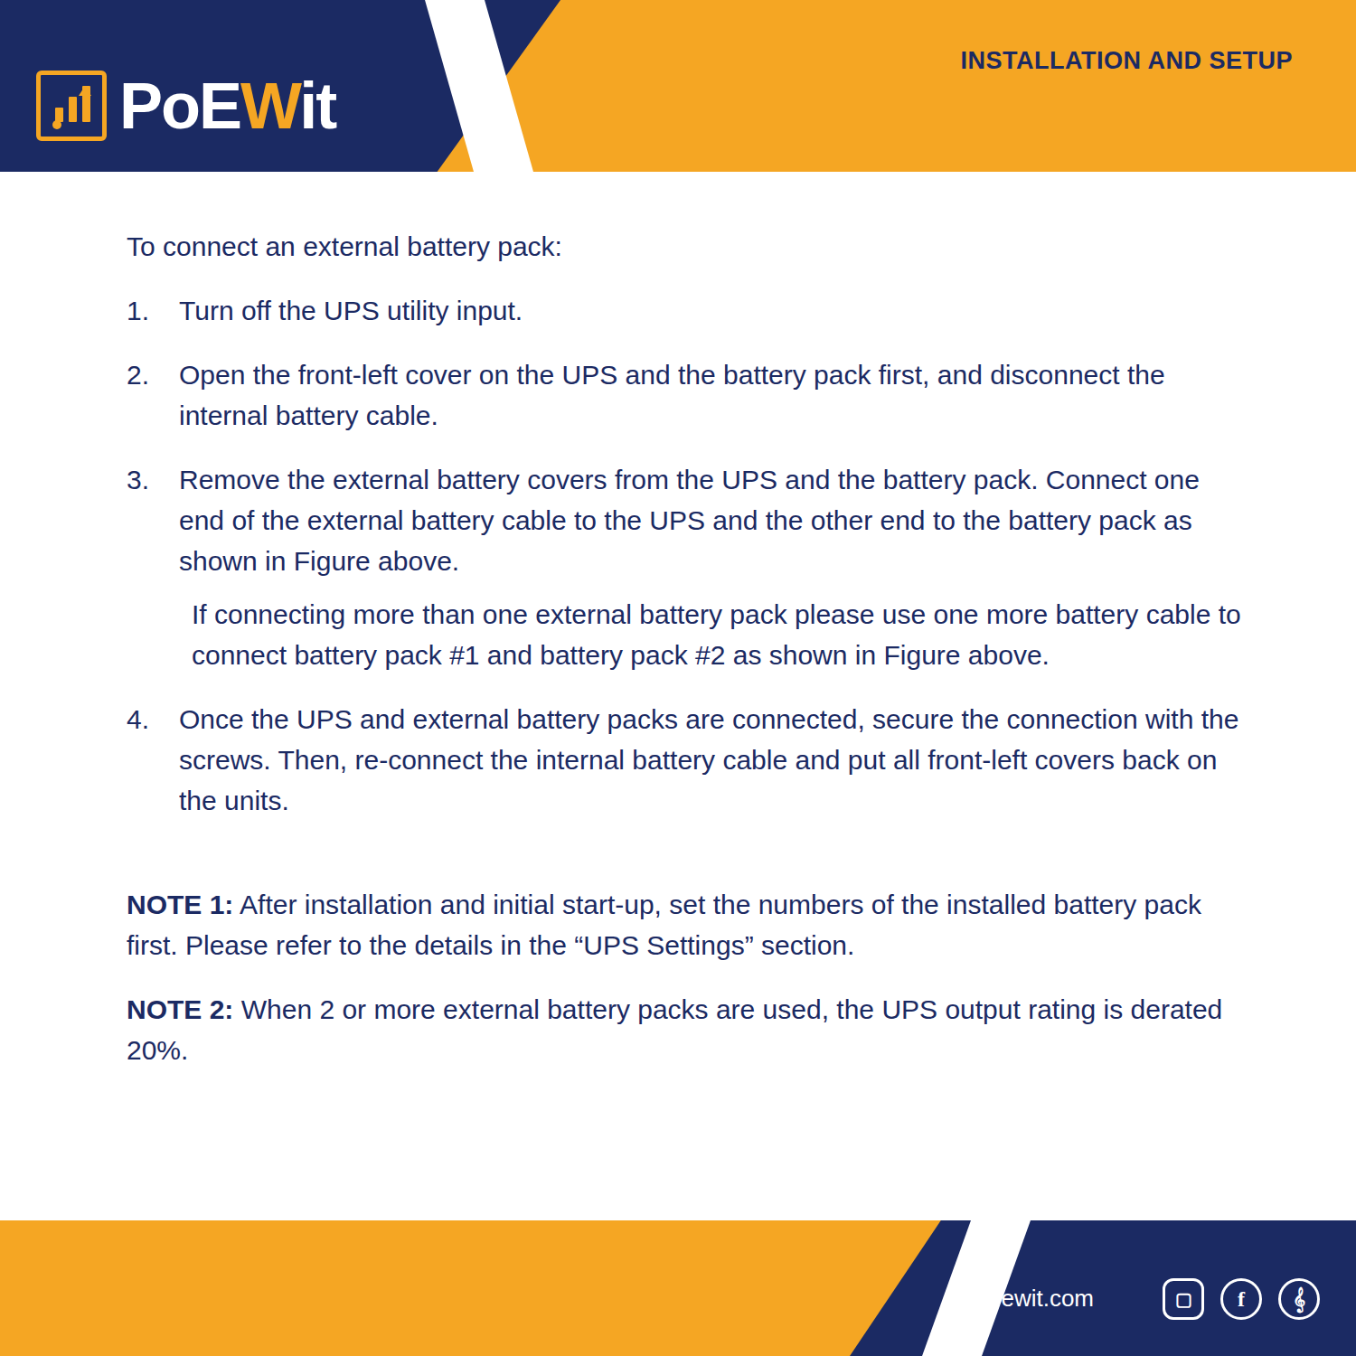INSTALLATION AND SETUP
PoE Wit
To connect an external battery pack:
Turn off the UPS utility input.
Open the front-left cover on the UPS and the battery pack first, and disconnect the internal battery cable.
Remove the external battery covers from the UPS and the battery pack. Connect one end of the external battery cable to the UPS and the other end to the battery pack as shown in Figure above.
If connecting more than one external battery pack please use one more battery cable to connect battery pack #1 and battery pack #2 as shown in Figure above.
Once the UPS and external battery packs are connected, secure the connection with the screws. Then, re-connect the internal battery cable and put all front-left covers back on the units.
NOTE 1: After installation and initial start-up, set the numbers of the installed battery pack first. Please refer to the details in the “UPS Settings” section.
NOTE 2: When 2 or more external battery packs are used, the UPS output rating is derated 20%.
9
poewit.com
▢
f
𝄞